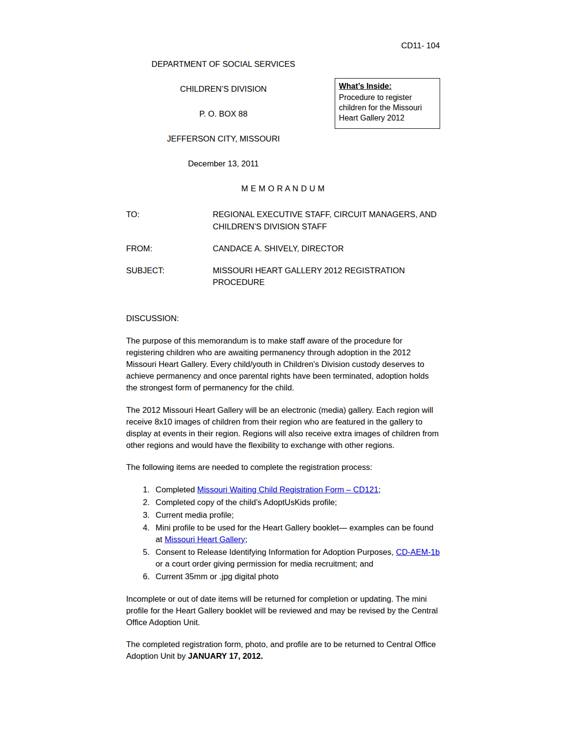CD11- 104
What’s Inside: Procedure to register children for the Missouri Heart Gallery 2012
DEPARTMENT OF SOCIAL SERVICES
CHILDREN’S DIVISION
P. O. BOX 88
JEFFERSON CITY, MISSOURI
December 13, 2011
M E M O R A N D U M
| TO: | REGIONAL EXECUTIVE STAFF, CIRCUIT MANAGERS, AND CHILDREN’S DIVISION STAFF |
| FROM: | CANDACE A. SHIVELY, DIRECTOR |
| SUBJECT: | MISSOURI HEART GALLERY 2012 REGISTRATION PROCEDURE |
DISCUSSION:
The purpose of this memorandum is to make staff aware of the procedure for registering children who are awaiting permanency through adoption in the 2012 Missouri Heart Gallery. Every child/youth in Children's Division custody deserves to achieve permanency and once parental rights have been terminated, adoption holds the strongest form of permanency for the child.
The 2012 Missouri Heart Gallery will be an electronic (media) gallery. Each region will receive 8x10 images of children from their region who are featured in the gallery to display at events in their region. Regions will also receive extra images of children from other regions and would have the flexibility to exchange with other regions.
The following items are needed to complete the registration process:
Completed Missouri Waiting Child Registration Form – CD121;
Completed copy of the child’s AdoptUsKids profile;
Current media profile;
Mini profile to be used for the Heart Gallery booklet— examples can be found at Missouri Heart Gallery;
Consent to Release Identifying Information for Adoption Purposes, CD-AEM-1b or a court order giving permission for media recruitment; and
Current 35mm or .jpg digital photo
Incomplete or out of date items will be returned for completion or updating. The mini profile for the Heart Gallery booklet will be reviewed and may be revised by the Central Office Adoption Unit.
The completed registration form, photo, and profile are to be returned to Central Office Adoption Unit by JANUARY 17, 2012.